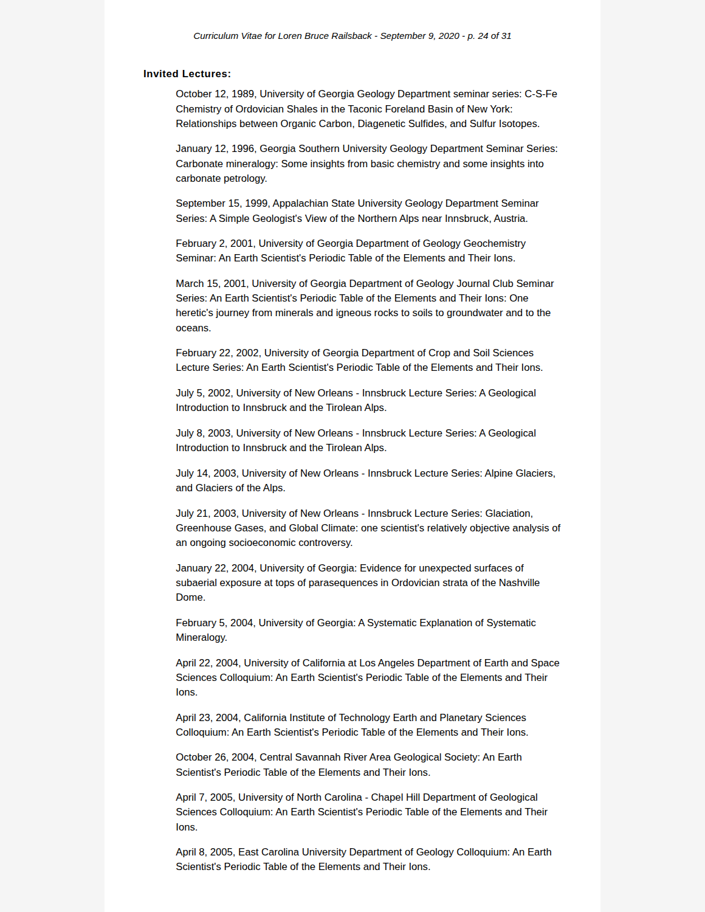Curriculum Vitae for Loren Bruce Railsback - September 9, 2020 - p. 24 of 31
Invited Lectures:
October 12, 1989, University of Georgia Geology Department seminar series: C-S-Fe Chemistry of Ordovician Shales in the Taconic Foreland Basin of New York: Relationships between Organic Carbon, Diagenetic Sulfides, and Sulfur Isotopes.
January 12, 1996, Georgia Southern University Geology Department Seminar Series: Carbonate mineralogy: Some insights from basic chemistry and some insights into carbonate petrology.
September 15, 1999, Appalachian State University Geology Department Seminar Series: A Simple Geologist's View of the Northern Alps near Innsbruck, Austria.
February 2, 2001, University of Georgia Department of Geology Geochemistry Seminar: An Earth Scientist's Periodic Table of the Elements and Their Ions.
March 15, 2001, University of Georgia Department of Geology Journal Club Seminar Series: An Earth Scientist's Periodic Table of the Elements and Their Ions: One heretic's journey from minerals and igneous rocks to soils to groundwater and to the oceans.
February 22, 2002, University of Georgia Department of Crop and Soil Sciences Lecture Series: An Earth Scientist's Periodic Table of the Elements and Their Ions.
July 5, 2002, University of New Orleans - Innsbruck Lecture Series: A Geological Introduction to Innsbruck and the Tirolean Alps.
July 8, 2003, University of New Orleans - Innsbruck Lecture Series: A Geological Introduction to Innsbruck and the Tirolean Alps.
July 14, 2003, University of New Orleans - Innsbruck Lecture Series: Alpine Glaciers, and Glaciers of the Alps.
July 21, 2003, University of New Orleans - Innsbruck Lecture Series: Glaciation, Greenhouse Gases, and Global Climate: one scientist's relatively objective analysis of an ongoing socioeconomic controversy.
January 22, 2004, University of Georgia: Evidence for unexpected surfaces of subaerial exposure at tops of parasequences in Ordovician strata of the Nashville Dome.
February 5, 2004, University of Georgia: A Systematic Explanation of Systematic Mineralogy.
April 22, 2004, University of California at Los Angeles Department of Earth and Space Sciences Colloquium: An Earth Scientist's Periodic Table of the Elements and Their Ions.
April 23, 2004, California Institute of Technology Earth and Planetary Sciences Colloquium: An Earth Scientist's Periodic Table of the Elements and Their Ions.
October 26, 2004, Central Savannah River Area Geological Society: An Earth Scientist's Periodic Table of the Elements and Their Ions.
April 7, 2005, University of North Carolina - Chapel Hill Department of Geological Sciences Colloquium: An Earth Scientist's Periodic Table of the Elements and Their Ions.
April 8, 2005, East Carolina University Department of Geology Colloquium: An Earth Scientist's Periodic Table of the Elements and Their Ions.